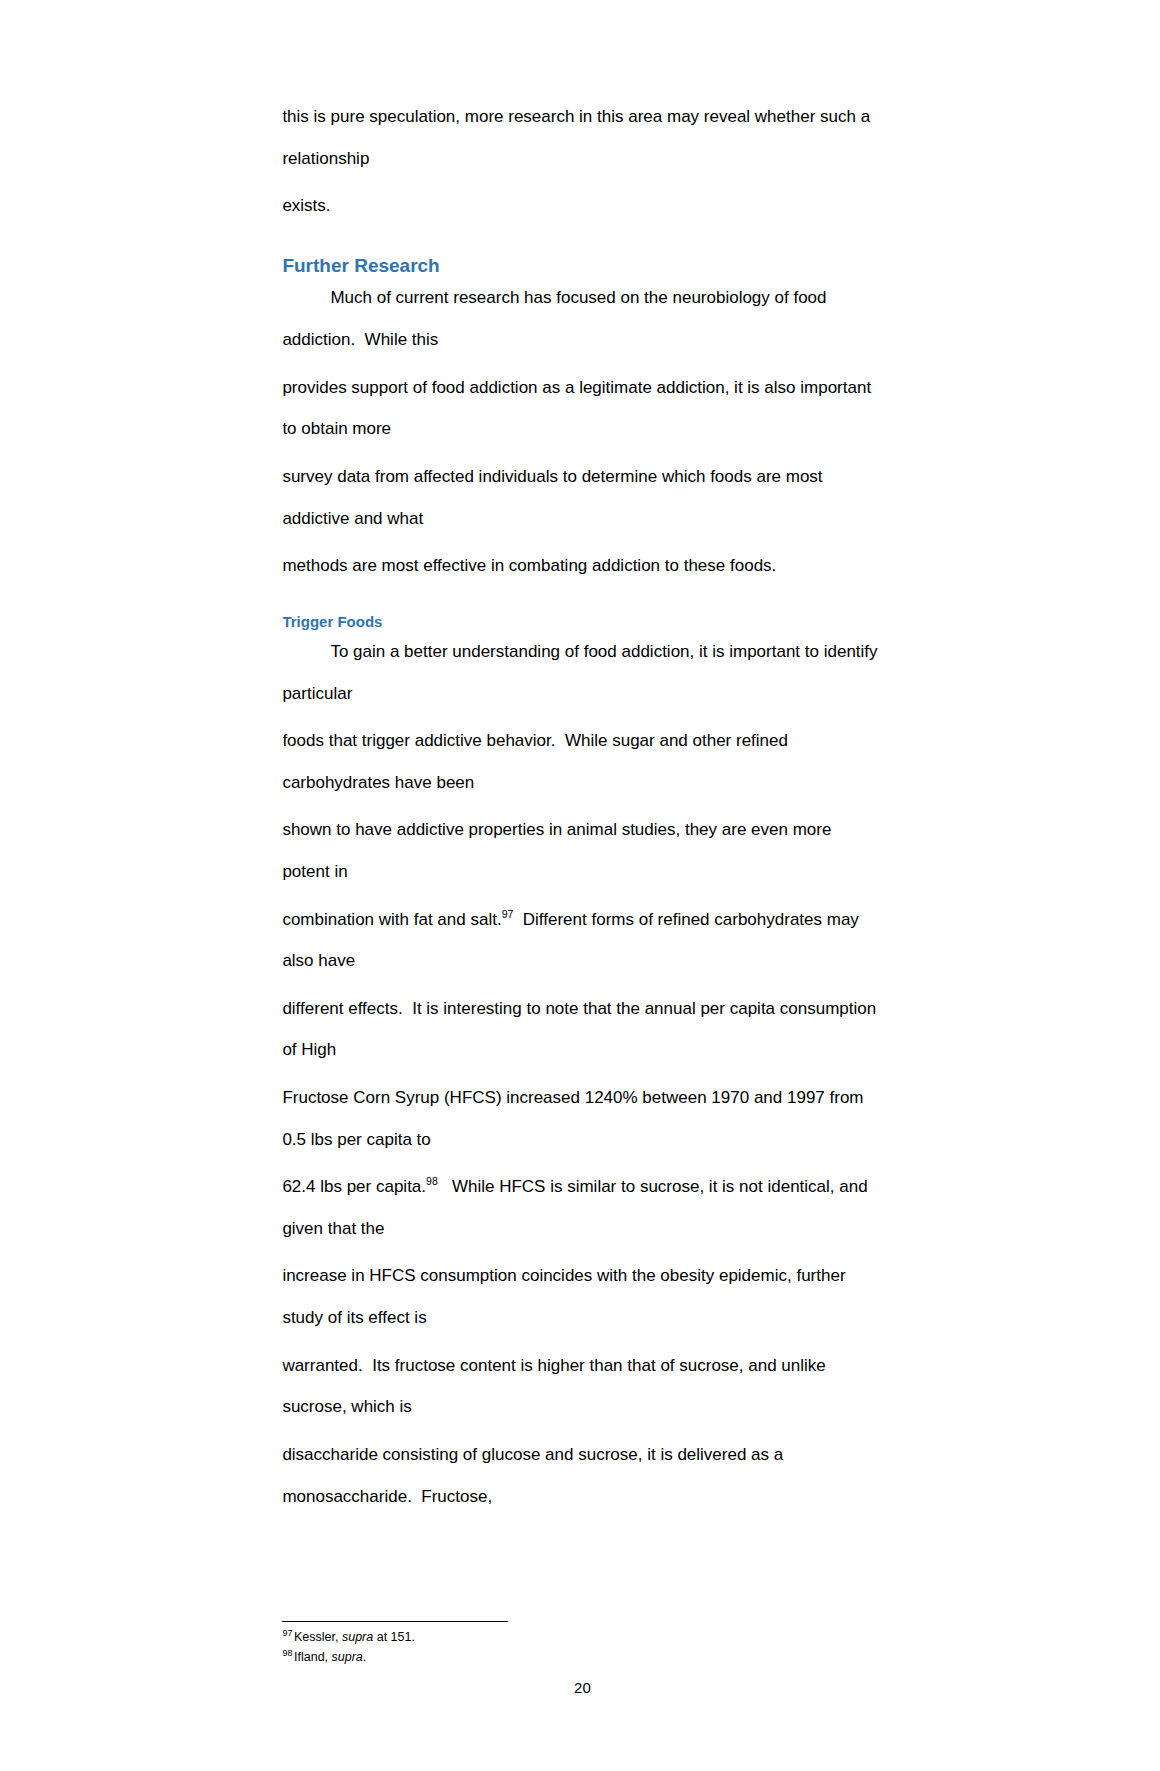this is pure speculation, more research in this area may reveal whether such a relationship
exists.
Further Research
Much of current research has focused on the neurobiology of food addiction. While this
provides support of food addiction as a legitimate addiction, it is also important to obtain more
survey data from affected individuals to determine which foods are most addictive and what
methods are most effective in combating addiction to these foods.
Trigger Foods
To gain a better understanding of food addiction, it is important to identify particular
foods that trigger addictive behavior. While sugar and other refined carbohydrates have been
shown to have addictive properties in animal studies, they are even more potent in
combination with fat and salt.97 Different forms of refined carbohydrates may also have
different effects. It is interesting to note that the annual per capita consumption of High
Fructose Corn Syrup (HFCS) increased 1240% between 1970 and 1997 from 0.5 lbs per capita to
62.4 lbs per capita.98 While HFCS is similar to sucrose, it is not identical, and given that the
increase in HFCS consumption coincides with the obesity epidemic, further study of its effect is
warranted. Its fructose content is higher than that of sucrose, and unlike sucrose, which is
disaccharide consisting of glucose and sucrose, it is delivered as a monosaccharide. Fructose,
97Kessler, supra at 151.
98Ifland, supra.
20